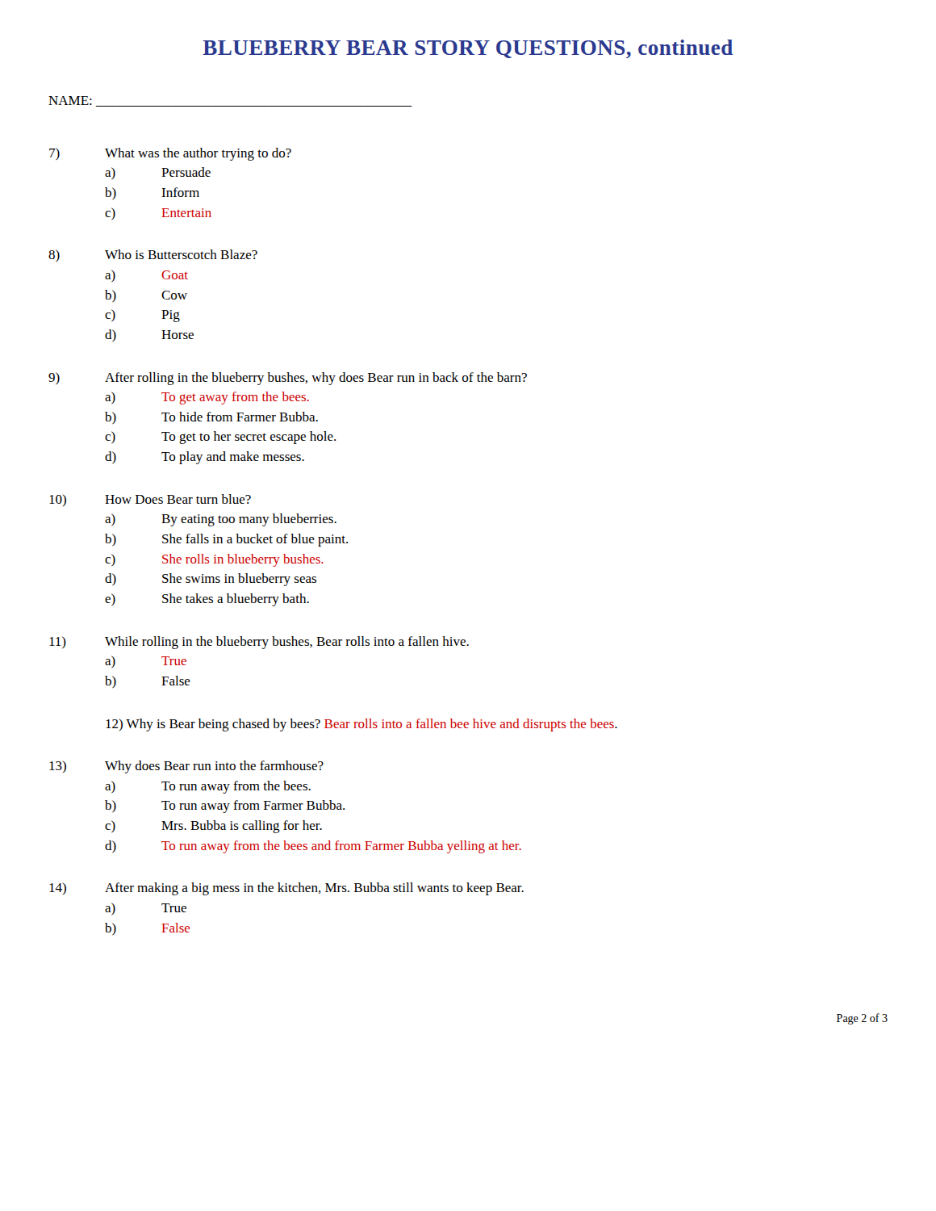BLUEBERRY BEAR STORY QUESTIONS, continued
NAME: ______________________________________________
7) What was the author trying to do?
a) Persuade
b) Inform
c) Entertain
8) Who is Butterscotch Blaze?
a) Goat
b) Cow
c) Pig
d) Horse
9) After rolling in the blueberry bushes, why does Bear run in back of the barn?
a) To get away from the bees.
b) To hide from Farmer Bubba.
c) To get to her secret escape hole.
d) To play and make messes.
10) How Does Bear turn blue?
a) By eating too many blueberries.
b) She falls in a bucket of blue paint.
c) She rolls in blueberry bushes.
d) She swims in blueberry seas
e) She takes a blueberry bath.
11) While rolling in the blueberry bushes, Bear rolls into a fallen hive.
a) True
b) False
12) Why is Bear being chased by bees? Bear rolls into a fallen bee hive and disrupts the bees.
13) Why does Bear run into the farmhouse?
a) To run away from the bees.
b) To run away from Farmer Bubba.
c) Mrs. Bubba is calling for her.
d) To run away from the bees and from Farmer Bubba yelling at her.
14) After making a big mess in the kitchen, Mrs. Bubba still wants to keep Bear.
a) True
b) False
Page 2 of 3